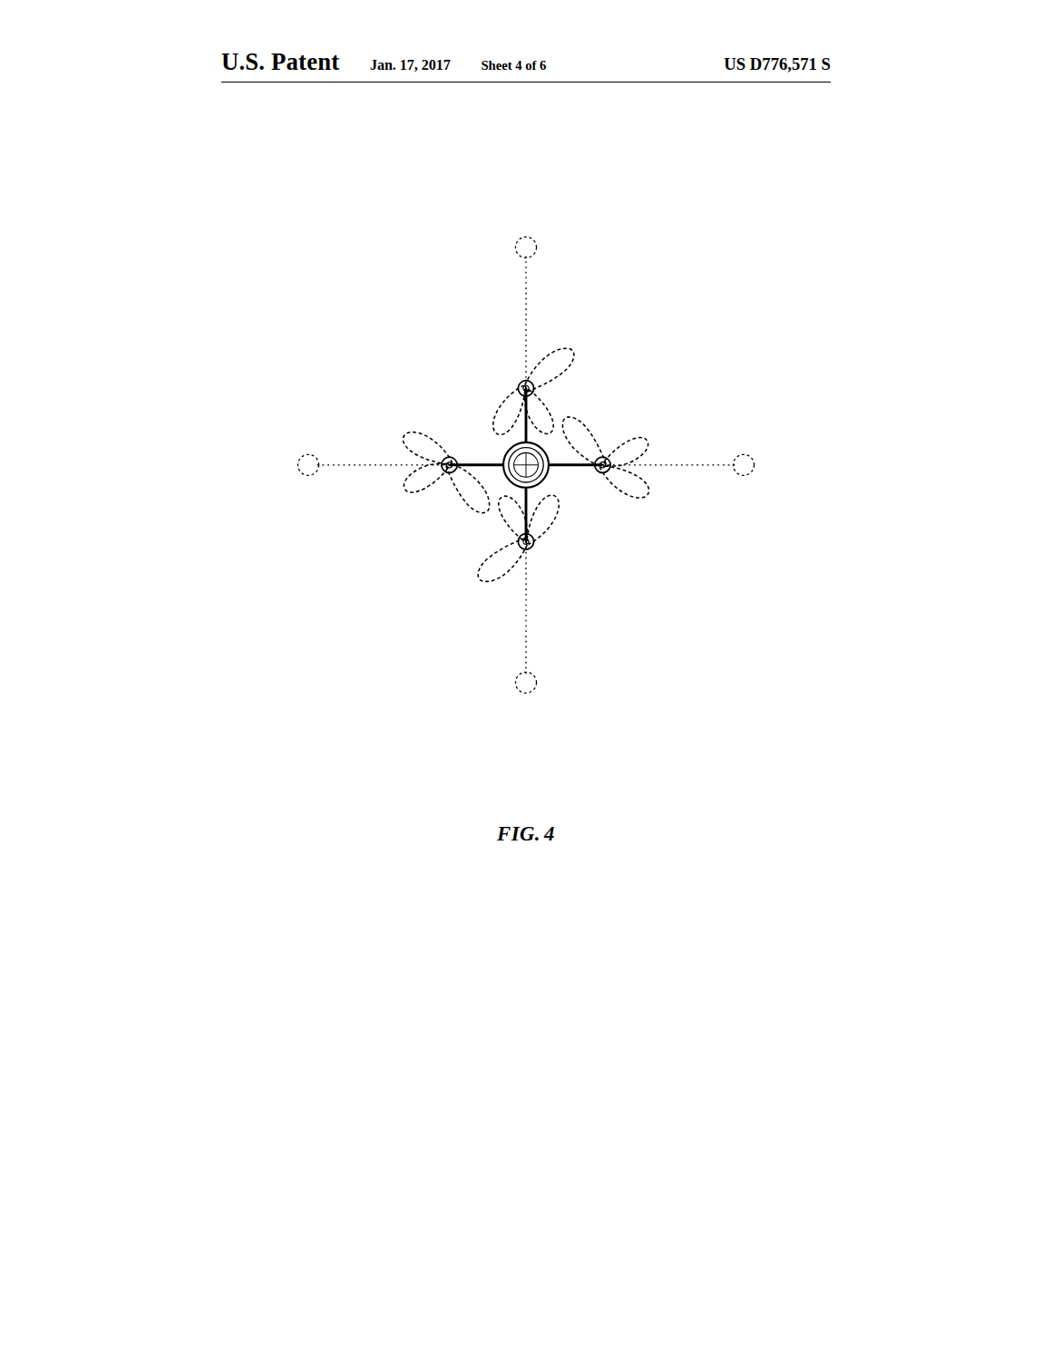U.S. Patent Jan. 17, 2017 Sheet 4 of 6 US D776,571 S
FIG.4